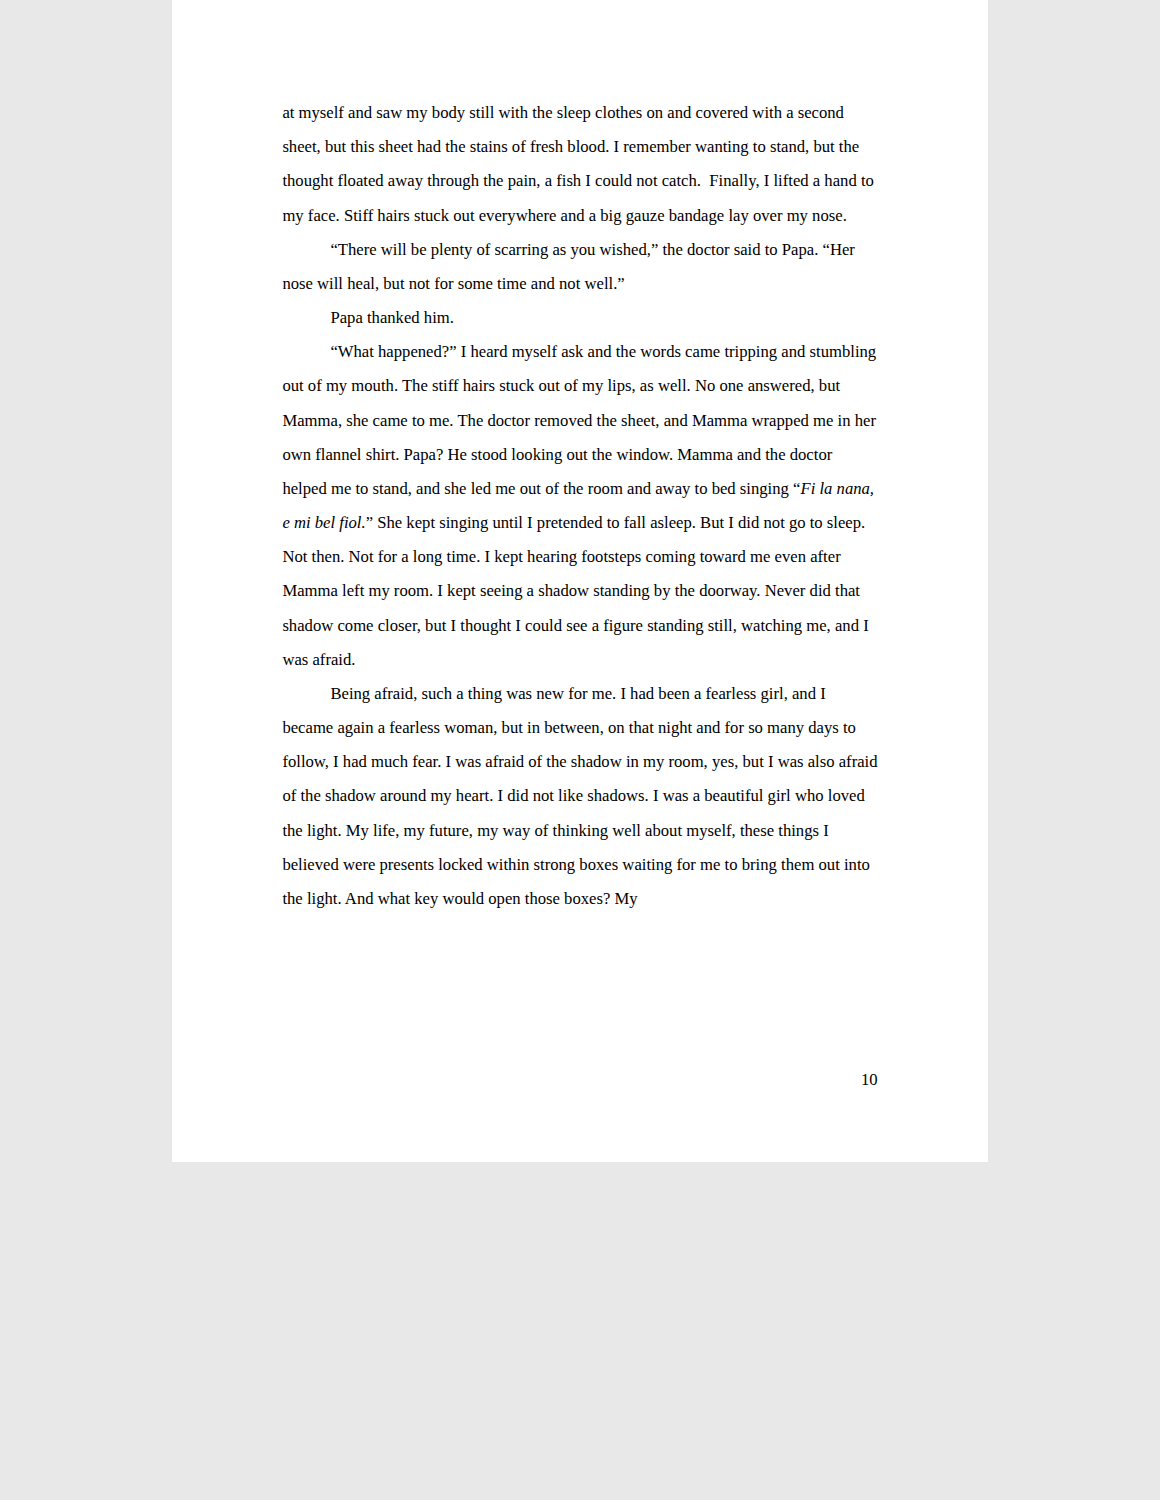at myself and saw my body still with the sleep clothes on and covered with a second sheet, but this sheet had the stains of fresh blood. I remember wanting to stand, but the thought floated away through the pain, a fish I could not catch. Finally, I lifted a hand to my face. Stiff hairs stuck out everywhere and a big gauze bandage lay over my nose.
“There will be plenty of scarring as you wished,” the doctor said to Papa. “Her nose will heal, but not for some time and not well.”
Papa thanked him.
“What happened?” I heard myself ask and the words came tripping and stumbling out of my mouth. The stiff hairs stuck out of my lips, as well. No one answered, but Mamma, she came to me. The doctor removed the sheet, and Mamma wrapped me in her own flannel shirt. Papa? He stood looking out the window. Mamma and the doctor helped me to stand, and she led me out of the room and away to bed singing “Fi la nana, e mi bel fiol.” She kept singing until I pretended to fall asleep. But I did not go to sleep. Not then. Not for a long time. I kept hearing footsteps coming toward me even after Mamma left my room. I kept seeing a shadow standing by the doorway. Never did that shadow come closer, but I thought I could see a figure standing still, watching me, and I was afraid.
Being afraid, such a thing was new for me. I had been a fearless girl, and I became again a fearless woman, but in between, on that night and for so many days to follow, I had much fear. I was afraid of the shadow in my room, yes, but I was also afraid of the shadow around my heart. I did not like shadows. I was a beautiful girl who loved the light. My life, my future, my way of thinking well about myself, these things I believed were presents locked within strong boxes waiting for me to bring them out into the light. And what key would open those boxes? My
10